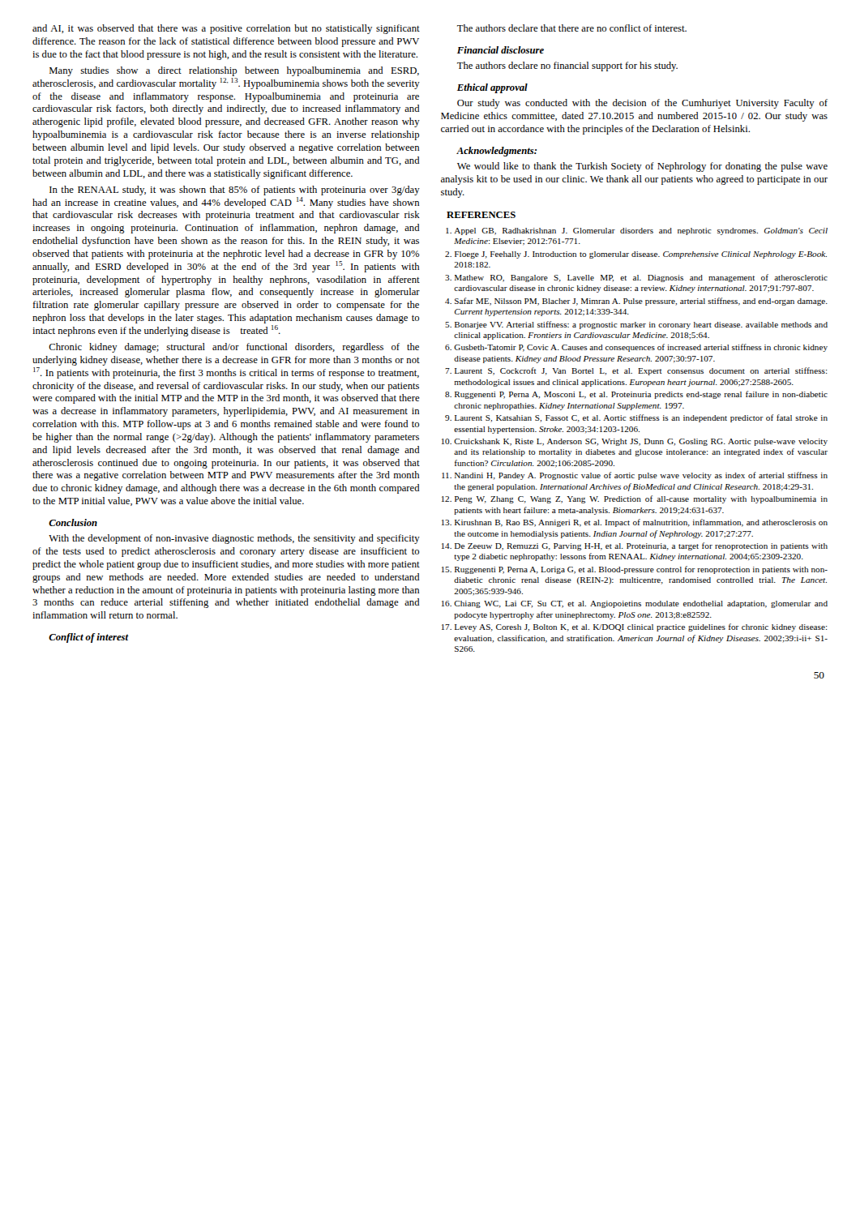and AI, it was observed that there was a positive correlation but no statistically significant difference. The reason for the lack of statistical difference between blood pressure and PWV is due to the fact that blood pressure is not high, and the result is consistent with the literature.
Many studies show a direct relationship between hypoalbuminemia and ESRD, atherosclerosis, and cardiovascular mortality 12, 13. Hypoalbuminemia shows both the severity of the disease and inflammatory response. Hypoalbuminemia and proteinuria are cardiovascular risk factors, both directly and indirectly, due to increased inflammatory and atherogenic lipid profile, elevated blood pressure, and decreased GFR. Another reason why hypoalbuminemia is a cardiovascular risk factor because there is an inverse relationship between albumin level and lipid levels. Our study observed a negative correlation between total protein and triglyceride, between total protein and LDL, between albumin and TG, and between albumin and LDL, and there was a statistically significant difference.
In the RENAAL study, it was shown that 85% of patients with proteinuria over 3g/day had an increase in creatine values, and 44% developed CAD 14. Many studies have shown that cardiovascular risk decreases with proteinuria treatment and that cardiovascular risk increases in ongoing proteinuria. Continuation of inflammation, nephron damage, and endothelial dysfunction have been shown as the reason for this. In the REIN study, it was observed that patients with proteinuria at the nephrotic level had a decrease in GFR by 10% annually, and ESRD developed in 30% at the end of the 3rd year 15. In patients with proteinuria, development of hypertrophy in healthy nephrons, vasodilation in afferent arterioles, increased glomerular plasma flow, and consequently increase in glomerular filtration rate glomerular capillary pressure are observed in order to compensate for the nephron loss that develops in the later stages. This adaptation mechanism causes damage to intact nephrons even if the underlying disease is treated 16.
Chronic kidney damage; structural and/or functional disorders, regardless of the underlying kidney disease, whether there is a decrease in GFR for more than 3 months or not 17. In patients with proteinuria, the first 3 months is critical in terms of response to treatment, chronicity of the disease, and reversal of cardiovascular risks. In our study, when our patients were compared with the initial MTP and the MTP in the 3rd month, it was observed that there was a decrease in inflammatory parameters, hyperlipidemia, PWV, and AI measurement in correlation with this. MTP follow-ups at 3 and 6 months remained stable and were found to be higher than the normal range (>2g/day). Although the patients' inflammatory parameters and lipid levels decreased after the 3rd month, it was observed that renal damage and atherosclerosis continued due to ongoing proteinuria. In our patients, it was observed that there was a negative correlation between MTP and PWV measurements after the 3rd month due to chronic kidney damage, and although there was a decrease in the 6th month compared to the MTP initial value, PWV was a value above the initial value.
Conclusion
With the development of non-invasive diagnostic methods, the sensitivity and specificity of the tests used to predict atherosclerosis and coronary artery disease are insufficient to predict the whole patient group due to insufficient studies, and more studies with more patient groups and new methods are needed. More extended studies are needed to understand whether a reduction in the amount of proteinuria in patients with proteinuria lasting more than 3 months can reduce arterial stiffening and whether initiated endothelial damage and inflammation will return to normal.
Conflict of interest
The authors declare that there are no conflict of interest.
Financial disclosure
The authors declare no financial support for his study.
Ethical approval
Our study was conducted with the decision of the Cumhuriyet University Faculty of Medicine ethics committee, dated 27.10.2015 and numbered 2015-10 / 02. Our study was carried out in accordance with the principles of the Declaration of Helsinki.
Acknowledgments:
We would like to thank the Turkish Society of Nephrology for donating the pulse wave analysis kit to be used in our clinic. We thank all our patients who agreed to participate in our study.
REFERENCES
Appel GB, Radhakrishnan J. Glomerular disorders and nephrotic syndromes. Goldman's Cecil Medicine: Elsevier; 2012:761-771.
Floege J, Feehally J. Introduction to glomerular disease. Comprehensive Clinical Nephrology E-Book. 2018:182.
Mathew RO, Bangalore S, Lavelle MP, et al. Diagnosis and management of atherosclerotic cardiovascular disease in chronic kidney disease: a review. Kidney international. 2017;91:797-807.
Safar ME, Nilsson PM, Blacher J, Mimran A. Pulse pressure, arterial stiffness, and end-organ damage. Current hypertension reports. 2012;14:339-344.
Bonarjee VV. Arterial stiffness: a prognostic marker in coronary heart disease. available methods and clinical application. Frontiers in Cardiovascular Medicine. 2018;5:64.
Gusbeth-Tatomir P, Covic A. Causes and consequences of increased arterial stiffness in chronic kidney disease patients. Kidney and Blood Pressure Research. 2007;30:97-107.
Laurent S, Cockcroft J, Van Bortel L, et al. Expert consensus document on arterial stiffness: methodological issues and clinical applications. European heart journal. 2006;27:2588-2605.
Ruggenenti P, Perna A, Mosconi L, et al. Proteinuria predicts end-stage renal failure in non-diabetic chronic nephropathies. Kidney International Supplement. 1997.
Laurent S, Katsahian S, Fassot C, et al. Aortic stiffness is an independent predictor of fatal stroke in essential hypertension. Stroke. 2003;34:1203-1206.
Cruickshank K, Riste L, Anderson SG, Wright JS, Dunn G, Gosling RG. Aortic pulse-wave velocity and its relationship to mortality in diabetes and glucose intolerance: an integrated index of vascular function? Circulation. 2002;106:2085-2090.
Nandini H, Pandey A. Prognostic value of aortic pulse wave velocity as index of arterial stiffness in the general population. International Archives of BioMedical and Clinical Research. 2018;4:29-31.
Peng W, Zhang C, Wang Z, Yang W. Prediction of all-cause mortality with hypoalbuminemia in patients with heart failure: a meta-analysis. Biomarkers. 2019;24:631-637.
Kirushnan B, Rao BS, Annigeri R, et al. Impact of malnutrition, inflammation, and atherosclerosis on the outcome in hemodialysis patients. Indian Journal of Nephrology. 2017;27:277.
De Zeeuw D, Remuzzi G, Parving H-H, et al. Proteinuria, a target for renoprotection in patients with type 2 diabetic nephropathy: lessons from RENAAL. Kidney international. 2004;65:2309-2320.
Ruggenenti P, Perna A, Loriga G, et al. Blood-pressure control for renoprotection in patients with non-diabetic chronic renal disease (REIN-2): multicentre, randomised controlled trial. The Lancet. 2005;365:939-946.
Chiang WC, Lai CF, Su CT, et al. Angiopoietins modulate endothelial adaptation, glomerular and podocyte hypertrophy after uninephrectomy. PloS one. 2013;8:e82592.
Levey AS, Coresh J, Bolton K, et al. K/DOQI clinical practice guidelines for chronic kidney disease: evaluation, classification, and stratification. American Journal of Kidney Diseases. 2002;39:i-ii+ S1-S266.
50